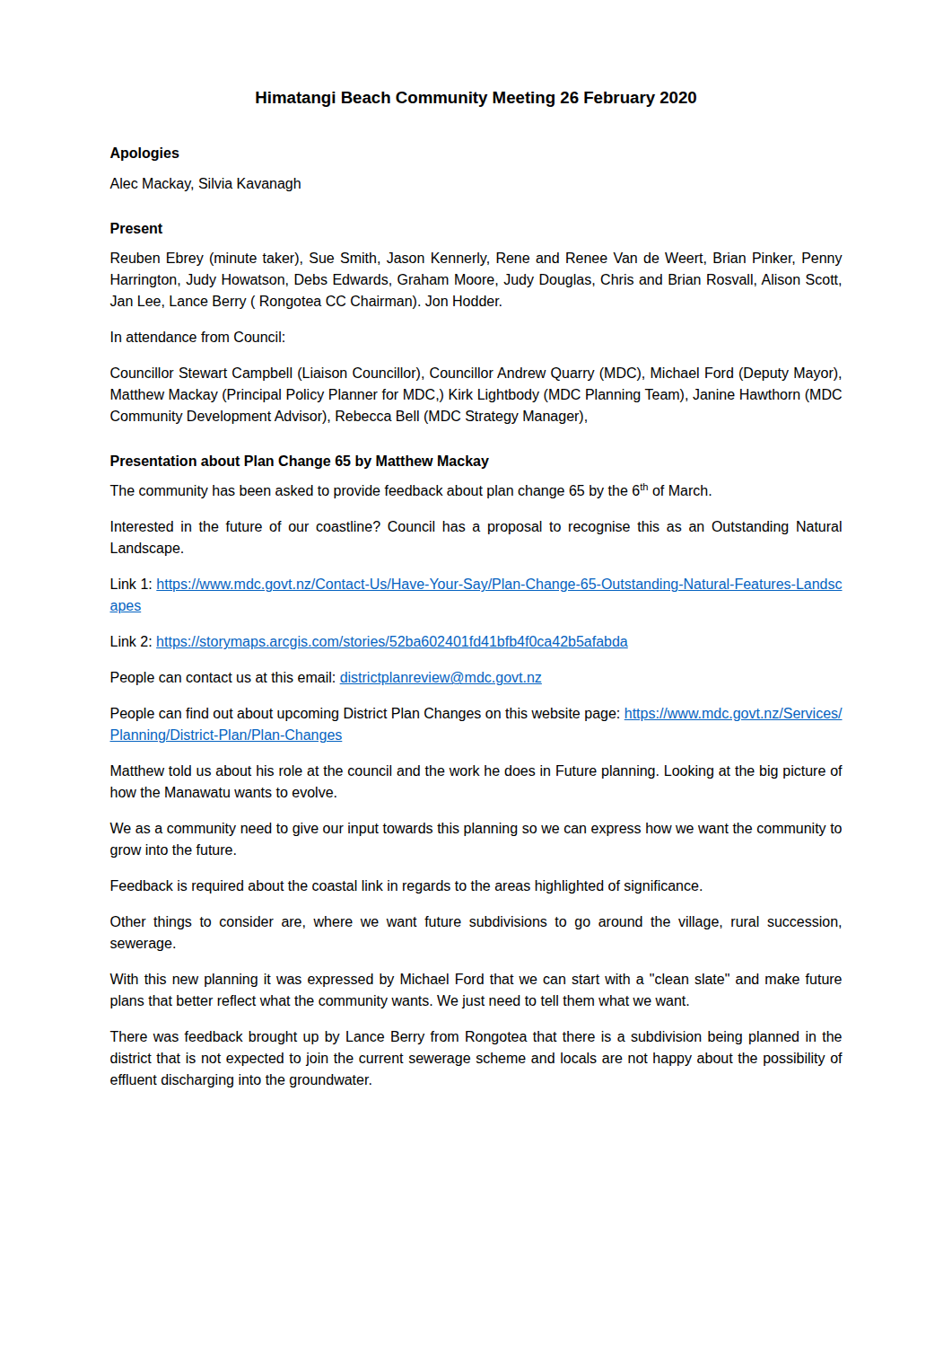Himatangi Beach Community Meeting 26 February 2020
Apologies
Alec Mackay, Silvia Kavanagh
Present
Reuben Ebrey (minute taker), Sue Smith, Jason Kennerly, Rene and Renee Van de Weert, Brian Pinker, Penny Harrington, Judy Howatson, Debs Edwards, Graham Moore, Judy Douglas, Chris and Brian Rosvall, Alison Scott, Jan Lee, Lance Berry ( Rongotea CC Chairman). Jon Hodder.
In attendance from Council:
Councillor Stewart Campbell (Liaison Councillor), Councillor Andrew Quarry (MDC), Michael Ford (Deputy Mayor), Matthew Mackay (Principal Policy Planner for MDC,) Kirk Lightbody (MDC Planning Team), Janine Hawthorn (MDC Community Development Advisor), Rebecca Bell (MDC Strategy Manager),
Presentation about Plan Change 65 by Matthew Mackay
The community has been asked to provide feedback about plan change 65 by the 6th of March.
Interested in the future of our coastline? Council has a proposal to recognise this as an Outstanding Natural Landscape.
Link 1: https://www.mdc.govt.nz/Contact-Us/Have-Your-Say/Plan-Change-65-Outstanding-Natural-Features-Landscapes
Link 2: https://storymaps.arcgis.com/stories/52ba602401fd41bfb4f0ca42b5afabda
People can contact us at this email: districtplanreview@mdc.govt.nz
People can find out about upcoming District Plan Changes on this website page: https://www.mdc.govt.nz/Services/Planning/District-Plan/Plan-Changes
Matthew told us about his role at the council and the work he does in Future planning. Looking at the big picture of how the Manawatu wants to evolve.
We as a community need to give our input towards this planning so we can express how we want the community to grow into the future.
Feedback is required about the coastal link in regards to the areas highlighted of significance.
Other things to consider are, where we want future subdivisions to go around the village, rural succession, sewerage.
With this new planning it was expressed by Michael Ford that we can start with a "clean slate" and make future plans that better reflect what the community wants. We just need to tell them what we want.
There was feedback brought up by Lance Berry from Rongotea that there is a subdivision being planned in the district that is not expected to join the current sewerage scheme and locals are not happy about the possibility of effluent discharging into the groundwater.